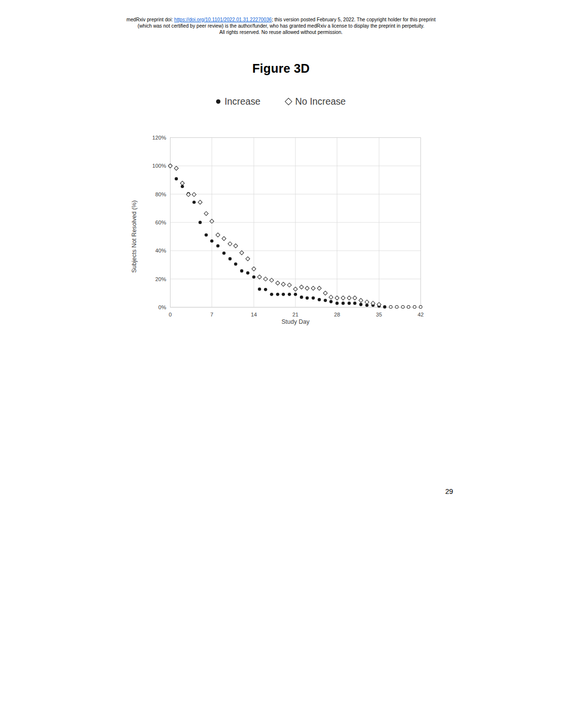medRxiv preprint doi: https://doi.org/10.1101/2022.01.31.22270036; this version posted February 5, 2022. The copyright holder for this preprint
(which was not certified by peer review) is the author/funder, who has granted medRxiv a license to display the preprint in perpetuity.
All rights reserved. No reuse allowed without permission.
Figure 3D
Increase No Increase
Subjects Not Resolved (%) 120% 100% 80% 60% 40% 20% 0% 0 7 14 21 28 35 42 Study Day
29